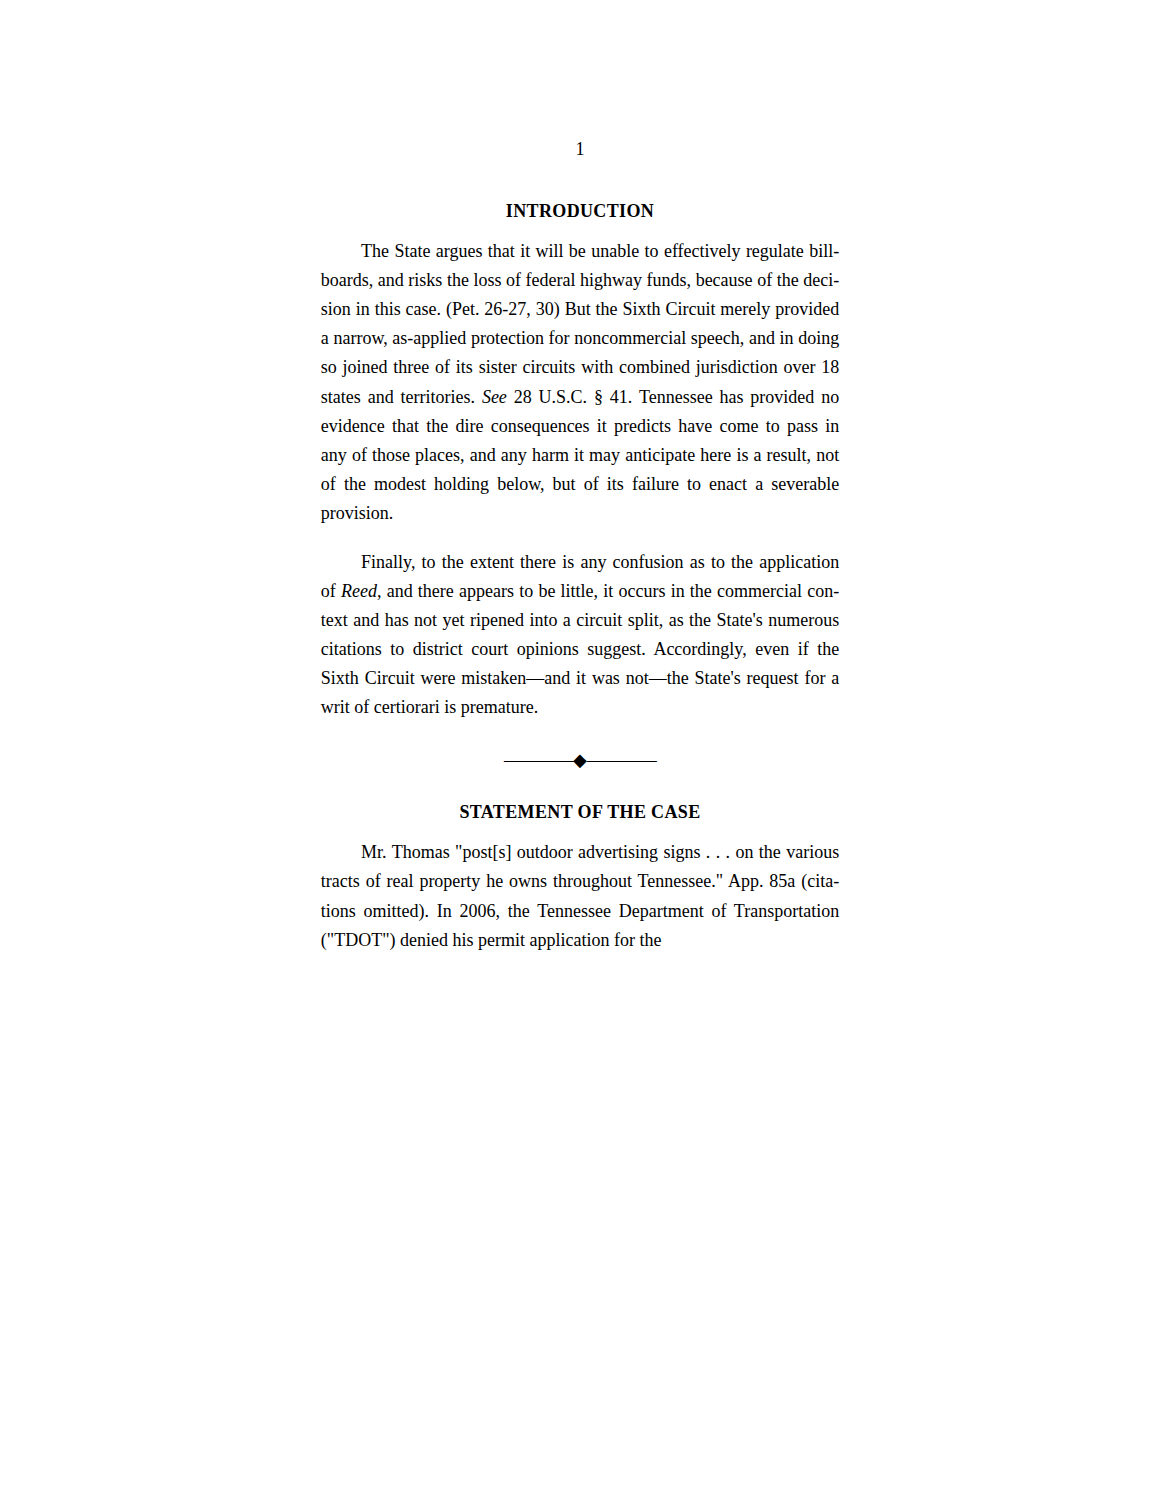1
INTRODUCTION
The State argues that it will be unable to effectively regulate billboards, and risks the loss of federal highway funds, because of the decision in this case. (Pet. 26-27, 30) But the Sixth Circuit merely provided a narrow, as-applied protection for noncommercial speech, and in doing so joined three of its sister circuits with combined jurisdiction over 18 states and territories. See 28 U.S.C. § 41. Tennessee has provided no evidence that the dire consequences it predicts have come to pass in any of those places, and any harm it may anticipate here is a result, not of the modest holding below, but of its failure to enact a severable provision.
Finally, to the extent there is any confusion as to the application of Reed, and there appears to be little, it occurs in the commercial context and has not yet ripened into a circuit split, as the State's numerous citations to district court opinions suggest. Accordingly, even if the Sixth Circuit were mistaken—and it was not—the State's request for a writ of certiorari is premature.
————◆————
STATEMENT OF THE CASE
Mr. Thomas "post[s] outdoor advertising signs . . . on the various tracts of real property he owns throughout Tennessee." App. 85a (citations omitted). In 2006, the Tennessee Department of Transportation ("TDOT") denied his permit application for the